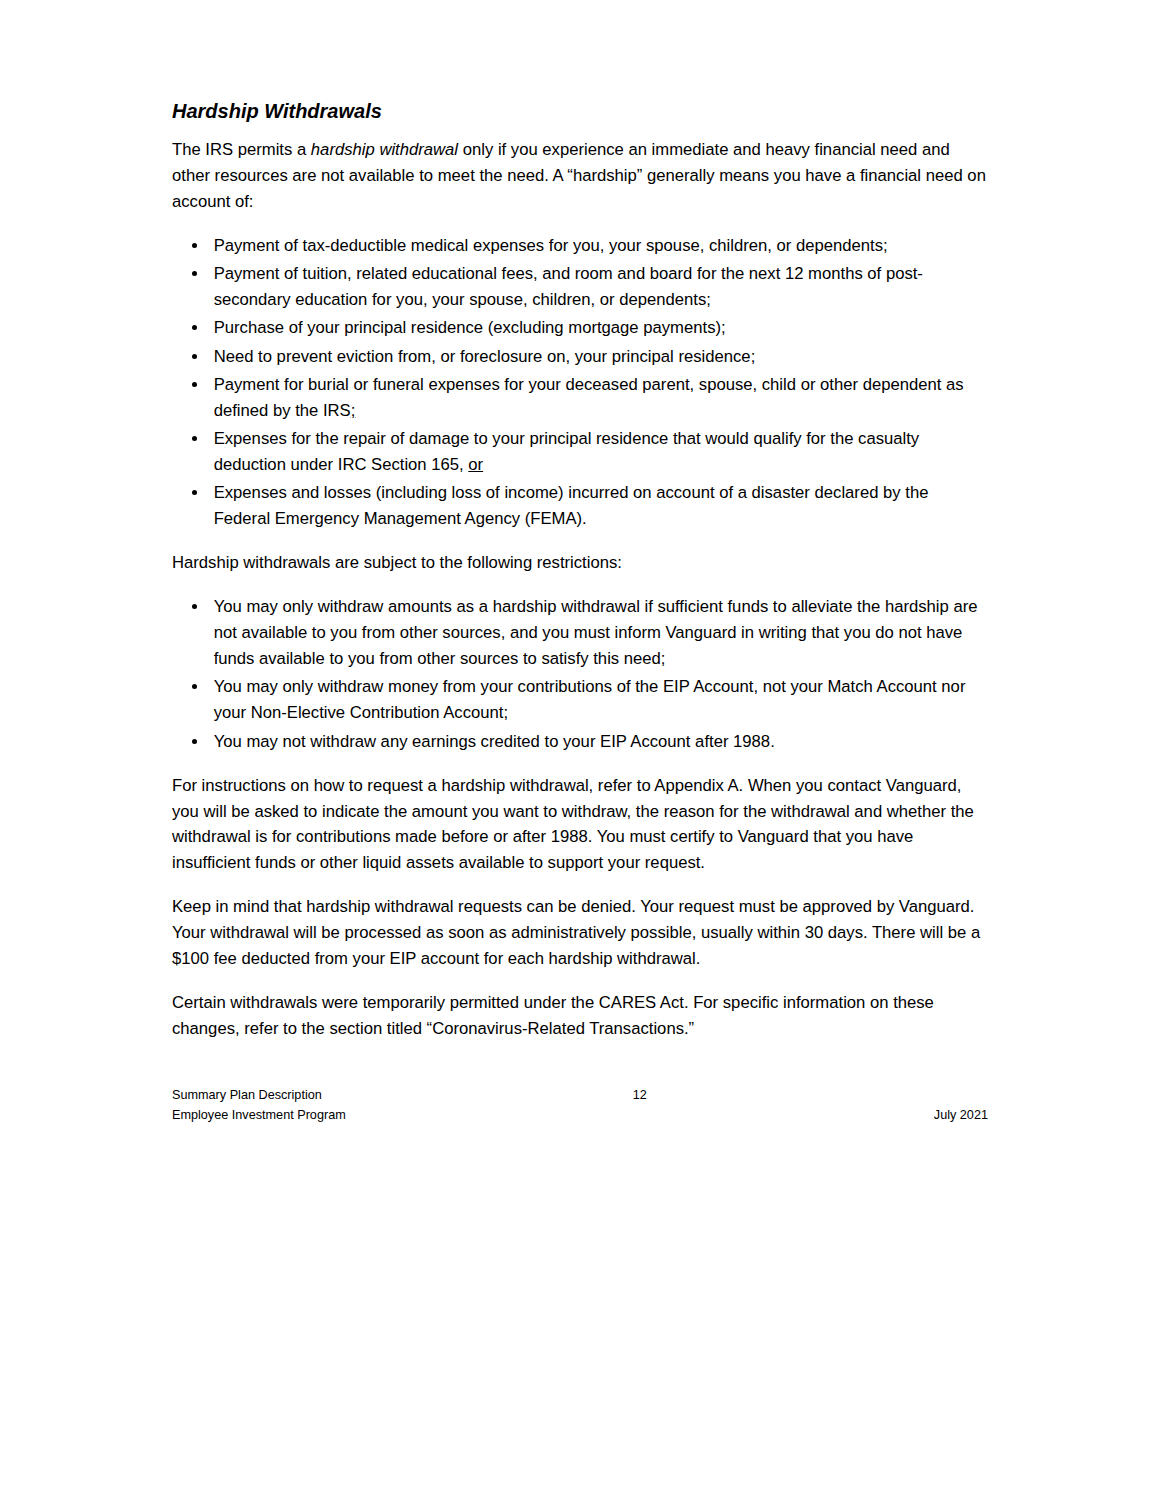Hardship Withdrawals
The IRS permits a hardship withdrawal only if you experience an immediate and heavy financial need and other resources are not available to meet the need. A “hardship” generally means you have a financial need on account of:
Payment of tax-deductible medical expenses for you, your spouse, children, or dependents;
Payment of tuition, related educational fees, and room and board for the next 12 months of post-secondary education for you, your spouse, children, or dependents;
Purchase of your principal residence (excluding mortgage payments);
Need to prevent eviction from, or foreclosure on, your principal residence;
Payment for burial or funeral expenses for your deceased parent, spouse, child or other dependent as defined by the IRS;
Expenses for the repair of damage to your principal residence that would qualify for the casualty deduction under IRC Section 165, or
Expenses and losses (including loss of income) incurred on account of a disaster declared by the Federal Emergency Management Agency (FEMA).
Hardship withdrawals are subject to the following restrictions:
You may only withdraw amounts as a hardship withdrawal if sufficient funds to alleviate the hardship are not available to you from other sources, and you must inform Vanguard in writing that you do not have funds available to you from other sources to satisfy this need;
You may only withdraw money from your contributions of the EIP Account, not your Match Account nor your Non-Elective Contribution Account;
You may not withdraw any earnings credited to your EIP Account after 1988.
For instructions on how to request a hardship withdrawal, refer to Appendix A. When you contact Vanguard, you will be asked to indicate the amount you want to withdraw, the reason for the withdrawal and whether the withdrawal is for contributions made before or after 1988. You must certify to Vanguard that you have insufficient funds or other liquid assets available to support your request.
Keep in mind that hardship withdrawal requests can be denied. Your request must be approved by Vanguard. Your withdrawal will be processed as soon as administratively possible, usually within 30 days. There will be a $100 fee deducted from your EIP account for each hardship withdrawal.
Certain withdrawals were temporarily permitted under the CARES Act. For specific information on these changes, refer to the section titled “Coronavirus-Related Transactions.”
Summary Plan Description
Employee Investment Program
12
July 2021